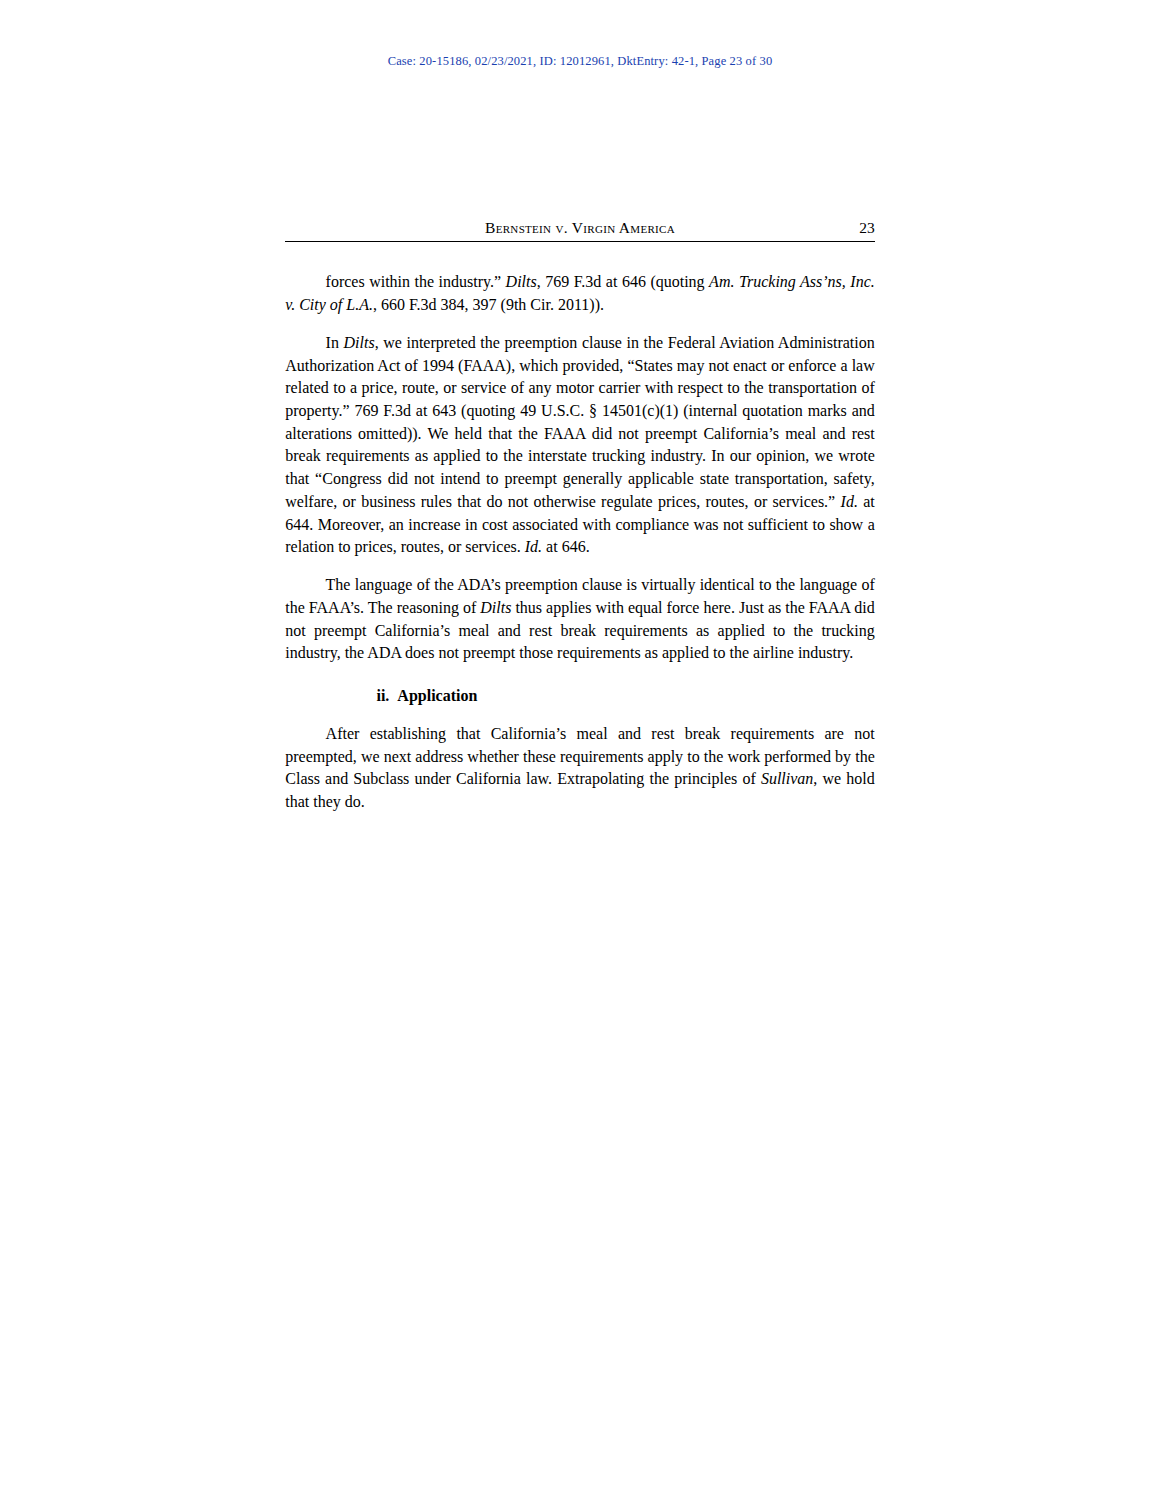Case: 20-15186, 02/23/2021, ID: 12012961, DktEntry: 42-1, Page 23 of 30
Bernstein v. Virgin America 23
forces within the industry.” Dilts, 769 F.3d at 646 (quoting Am. Trucking Ass’ns, Inc. v. City of L.A., 660 F.3d 384, 397 (9th Cir. 2011)).
In Dilts, we interpreted the preemption clause in the Federal Aviation Administration Authorization Act of 1994 (FAAA), which provided, “States may not enact or enforce a law related to a price, route, or service of any motor carrier with respect to the transportation of property.” 769 F.3d at 643 (quoting 49 U.S.C. § 14501(c)(1) (internal quotation marks and alterations omitted)). We held that the FAAA did not preempt California’s meal and rest break requirements as applied to the interstate trucking industry. In our opinion, we wrote that “Congress did not intend to preempt generally applicable state transportation, safety, welfare, or business rules that do not otherwise regulate prices, routes, or services.” Id. at 644. Moreover, an increase in cost associated with compliance was not sufficient to show a relation to prices, routes, or services. Id. at 646.
The language of the ADA’s preemption clause is virtually identical to the language of the FAAA’s. The reasoning of Dilts thus applies with equal force here. Just as the FAAA did not preempt California’s meal and rest break requirements as applied to the trucking industry, the ADA does not preempt those requirements as applied to the airline industry.
ii. Application
After establishing that California’s meal and rest break requirements are not preempted, we next address whether these requirements apply to the work performed by the Class and Subclass under California law. Extrapolating the principles of Sullivan, we hold that they do.